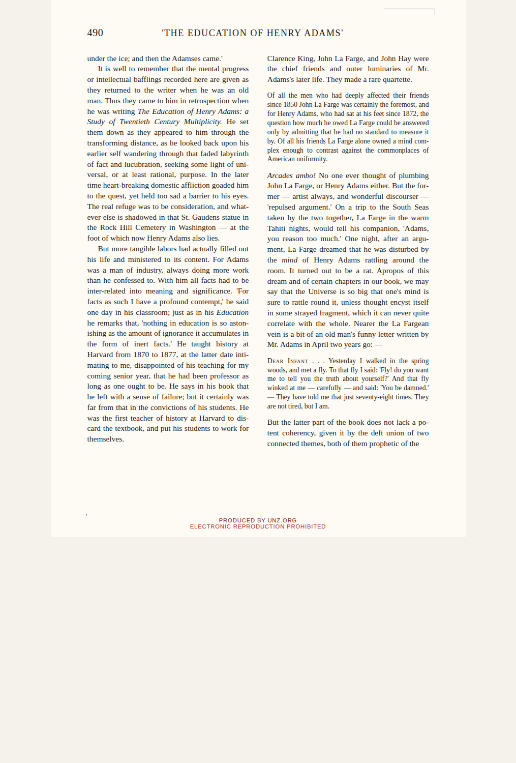490
'THE EDUCATION OF HENRY ADAMS'
under the ice; and then the Adamses came.'
It is well to remember that the mental progress or intellectual bafflings recorded here are given as they returned to the writer when he was an old man. Thus they came to him in retrospection when he was writing The Education of Henry Adams: a Study of Twentieth Century Multiplicity. He set them down as they appeared to him through the transforming distance, as he looked back upon his earlier self wandering through that faded labyrinth of fact and lucubration, seeking some light of universal, or at least rational, purpose. In the later time heart-breaking domestic affliction goaded him to the quest, yet held too sad a barrier to his eyes. The real refuge was to be consideration, and whatever else is shadowed in that St. Gaudens statue in the Rock Hill Cemetery in Washington — at the foot of which now Henry Adams also lies.
But more tangible labors had actually filled out his life and ministered to its content. For Adams was a man of industry, always doing more work than he confessed to. With him all facts had to be inter-related into meaning and significance. 'For facts as such I have a profound contempt,' he said one day in his classroom; just as in his Education he remarks that, 'nothing in education is so astonishing as the amount of ignorance it accumulates in the form of inert facts.' He taught history at Harvard from 1870 to 1877, at the latter date intimating to me, disappointed of his teaching for my coming senior year, that he had been professor as long as one ought to be. He says in his book that he left with a sense of failure; but it certainly was far from that in the convictions of his students. He was the first teacher of history at Harvard to discard the textbook, and put his students to work for themselves.
Clarence King, John La Farge, and John Hay were the chief friends and outer luminaries of Mr. Adams's later life. They made a rare quartette.
Of all the men who had deeply affected their friends since 1850 John La Farge was certainly the foremost, and for Henry Adams, who had sat at his feet since 1872, the question how much he owed La Farge could be answered only by admitting that he had no standard to measure it by. Of all his friends La Farge alone owned a mind complex enough to contrast against the commonplaces of American uniformity.
Arcades ambo! No one ever thought of plumbing John La Farge, or Henry Adams either. But the former — artist always, and wonderful discourser — 'repulsed argument.' On a trip to the South Seas taken by the two together, La Farge in the warm Tahiti nights, would tell his companion, 'Adams, you reason too much.' One night, after an argument, La Farge dreamed that he was disturbed by the mind of Henry Adams rattling around the room. It turned out to be a rat. Apropos of this dream and of certain chapters in our book, we may say that the Universe is so big that one's mind is sure to rattle round it, unless thought encyst itself in some strayed fragment, which it can never quite correlate with the whole. Nearer the La Fargean vein is a bit of an old man's funny letter written by Mr. Adams in April two years go: —
Dear Infant . . . Yesterday I walked in the spring woods, and met a fly. To that fly I said: 'Fly! do you want me to tell you the truth about yourself?' And that fly winked at me — carefully — and said: 'You be damned.' — They have told me that just seventy-eight times. They are not tired, but I am.
But the latter part of the book does not lack a potent coherency, given it by the deft union of two connected themes, both of them prophetic of the
,
PRODUCED BY UNZ.ORG
ELECTRONIC REPRODUCTION PROHIBITED